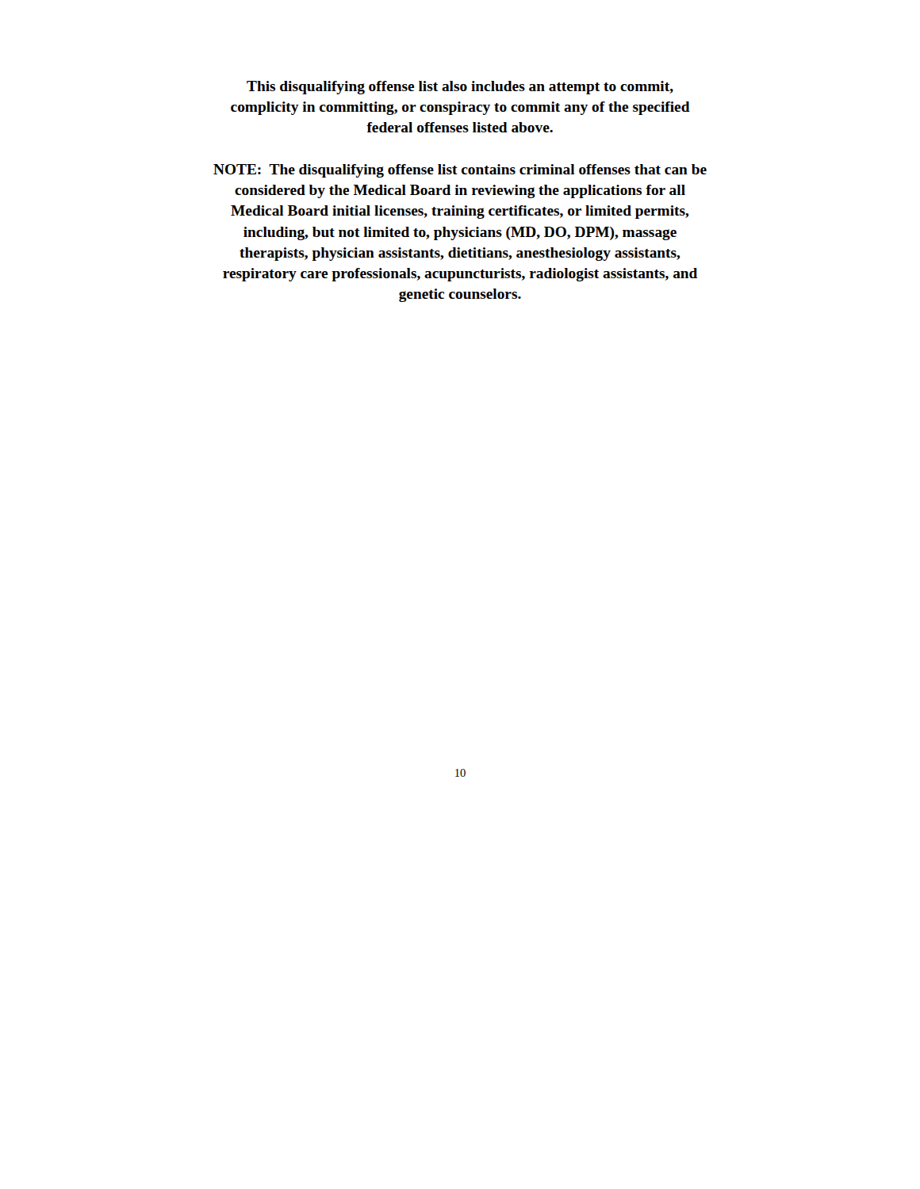This disqualifying offense list also includes an attempt to commit, complicity in committing, or conspiracy to commit any of the specified federal offenses listed above.
NOTE: The disqualifying offense list contains criminal offenses that can be considered by the Medical Board in reviewing the applications for all Medical Board initial licenses, training certificates, or limited permits, including, but not limited to, physicians (MD, DO, DPM), massage therapists, physician assistants, dietitians, anesthesiology assistants, respiratory care professionals, acupuncturists, radiologist assistants, and genetic counselors.
10